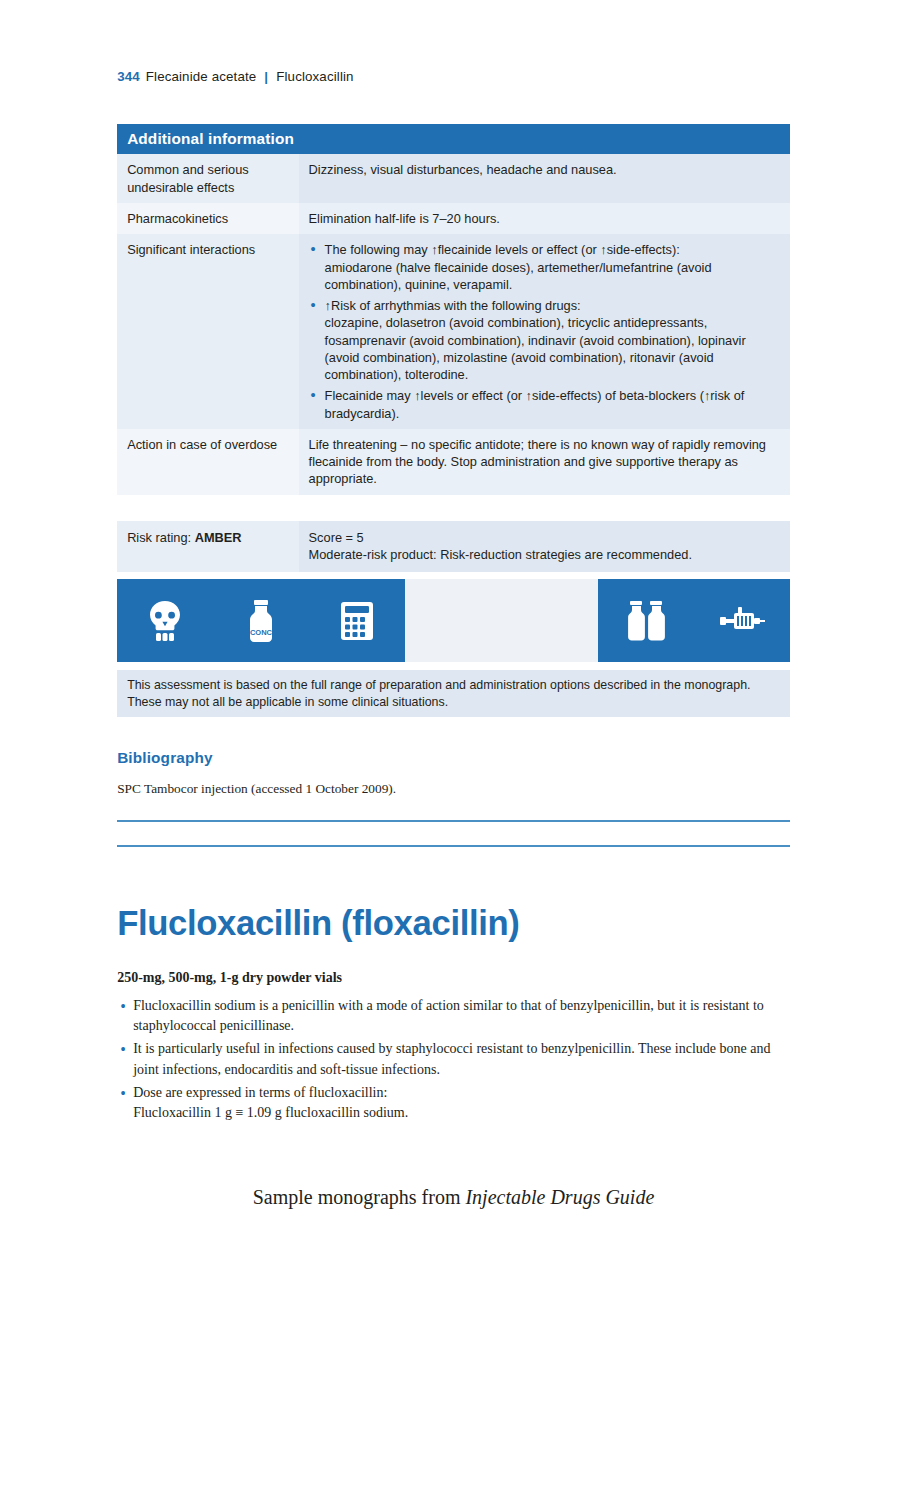344 Flecainide acetate|Flucloxacillin
Additional information
| Common and serious undesirable effects | Dizziness, visual disturbances, headache and nausea. |
| Pharmacokinetics | Elimination half-life is 7–20 hours. |
| Significant interactions | The following may ↑flecainide levels or effect (or ↑side-effects): amiodarone (halve flecainide doses), artemether/lumefantrine (avoid combination), quinine, verapamil. ↑Risk of arrhythmias with the following drugs: clozapine, dolasetron (avoid combination), tricyclic antidepressants, fosamprenavir (avoid combination), indinavir (avoid combination), lopinavir (avoid combination), mizolastine (avoid combination), ritonavir (avoid combination), tolterodine. Flecainide may ↑levels or effect (or ↑side-effects) of beta-blockers (↑risk of bradycardia). |
| Action in case of overdose | Life threatening – no specific antidote; there is no known way of rapidly removing flecainide from the body. Stop administration and give supportive therapy as appropriate. |
| Risk rating: AMBER | Score = 5 Moderate-risk product: Risk-reduction strategies are recommended. |
CONC
This assessment is based on the full range of preparation and administration options described in the monograph. These may not all be applicable in some clinical situations.
Bibliography
SPC Tambocor injection (accessed 1 October 2009).
Flucloxacillin (floxacillin)
250-mg, 500-mg, 1-g dry powder vials
Flucloxacillin sodium is a penicillin with a mode of action similar to that of benzylpenicillin, but it is resistant to staphylococcal penicillinase.
It is particularly useful in infections caused by staphylococci resistant to benzylpenicillin. These include bone and joint infections, endocarditis and soft-tissue infections.
Dose are expressed in terms of flucloxacillin: Flucloxacillin 1 g ≡ 1.09 g flucloxacillin sodium.
Sample monographs from Injectable Drugs Guide